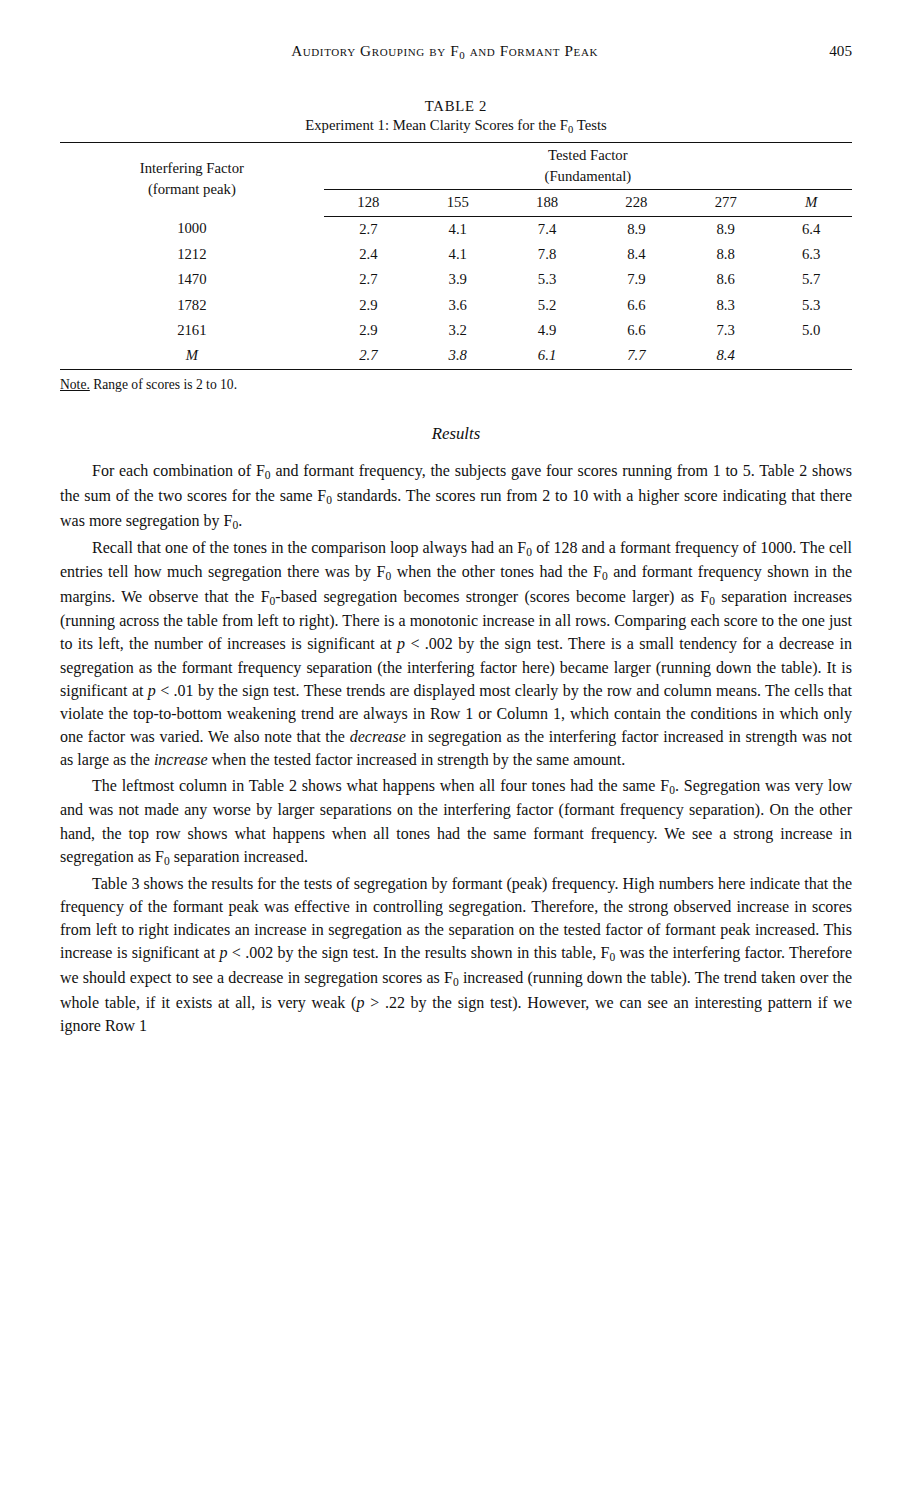Auditory Grouping by F0 and Formant Peak 405
TABLE 2 Experiment 1: Mean Clarity Scores for the F0 Tests
| Interfering Factor (formant peak) | Tested Factor (Fundamental) |
| --- | --- |
| 128 | 155 | 188 | 228 | 277 | M |
| 1000 | 2.7 | 4.1 | 7.4 | 8.9 | 8.9 | 6.4 |
| 1212 | 2.4 | 4.1 | 7.8 | 8.4 | 8.8 | 6.3 |
| 1470 | 2.7 | 3.9 | 5.3 | 7.9 | 8.6 | 5.7 |
| 1782 | 2.9 | 3.6 | 5.2 | 6.6 | 8.3 | 5.3 |
| 2161 | 2.9 | 3.2 | 4.9 | 6.6 | 7.3 | 5.0 |
| M | 2.7 | 3.8 | 6.1 | 7.7 | 8.4 | |
Note. Range of scores is 2 to 10.
Results
For each combination of F0 and formant frequency, the subjects gave four scores running from 1 to 5. Table 2 shows the sum of the two scores for the same F0 standards. The scores run from 2 to 10 with a higher score indicating that there was more segregation by F0.
Recall that one of the tones in the comparison loop always had an F0 of 128 and a formant frequency of 1000. The cell entries tell how much segregation there was by F0 when the other tones had the F0 and formant frequency shown in the margins. We observe that the F0-based segregation becomes stronger (scores become larger) as F0 separation increases (running across the table from left to right). There is a monotonic increase in all rows. Comparing each score to the one just to its left, the number of increases is significant at p < .002 by the sign test. There is a small tendency for a decrease in segregation as the formant frequency separation (the interfering factor here) became larger (running down the table). It is significant at p < .01 by the sign test. These trends are displayed most clearly by the row and column means. The cells that violate the top-to-bottom weakening trend are always in Row 1 or Column 1, which contain the conditions in which only one factor was varied. We also note that the decrease in segregation as the interfering factor increased in strength was not as large as the increase when the tested factor increased in strength by the same amount.
The leftmost column in Table 2 shows what happens when all four tones had the same F0. Segregation was very low and was not made any worse by larger separations on the interfering factor (formant frequency separation). On the other hand, the top row shows what happens when all tones had the same formant frequency. We see a strong increase in segregation as F0 separation increased.
Table 3 shows the results for the tests of segregation by formant (peak) frequency. High numbers here indicate that the frequency of the formant peak was effective in controlling segregation. Therefore, the strong observed increase in scores from left to right indicates an increase in segregation as the separation on the tested factor of formant peak increased. This increase is significant at p < .002 by the sign test. In the results shown in this table, F0 was the interfering factor. Therefore we should expect to see a decrease in segregation scores as F0 increased (running down the table). The trend taken over the whole table, if it exists at all, is very weak (p > .22 by the sign test). However, we can see an interesting pattern if we ignore Row 1